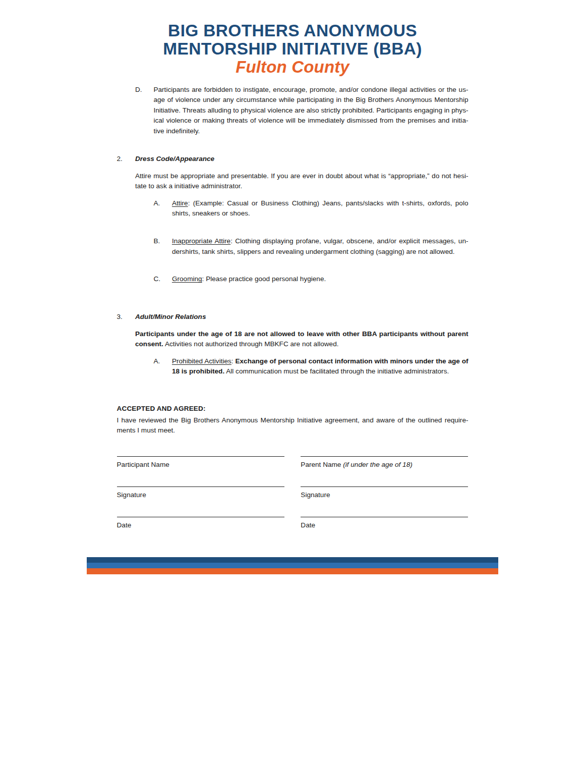Big Brothers Anonymous
Mentorship Initiative (BBA)
Fulton County
D.
Participants are forbidden to instigate, encourage, promote, and/or condone illegal activities or the usage of violence under any circumstance while participating in the Big Brothers Anonymous Mentorship Initiative. Threats alluding to physical violence are also strictly prohibited. Participants engaging in physical violence or making threats of violence will be immediately dismissed from the premises and initiative indefinitely.
2.
Dress Code/Appearance
Attire must be appropriate and presentable. If you are ever in doubt about what is “appropriate,” do not hesitate to ask a initiative administrator.
A.
Attire: (Example: Casual or Business Clothing) Jeans, pants/slacks with t-shirts, oxfords, polo shirts, sneakers or shoes.
B.
Inappropriate Attire: Clothing displaying profane, vulgar, obscene, and/or explicit messages, undershirts, tank shirts, slippers and revealing undergarment clothing (sagging) are not allowed.
C.
Grooming: Please practice good personal hygiene.
3.
Adult/Minor Relations
Participants under the age of 18 are not allowed to leave with other BBA participants without parent consent. Activities not authorized through MBKFC are not allowed.
A.
Prohibited Activities: Exchange of personal contact information with minors under the age of 18 is prohibited. All communication must be facilitated through the initiative administrators.
ACCEPTED AND AGREED:
I have reviewed the Big Brothers Anonymous Mentorship Initiative agreement, and aware of the outlined requirements I must meet.
Participant Name
Parent Name (if under the age of 18)
Signature
Signature
Date
Date